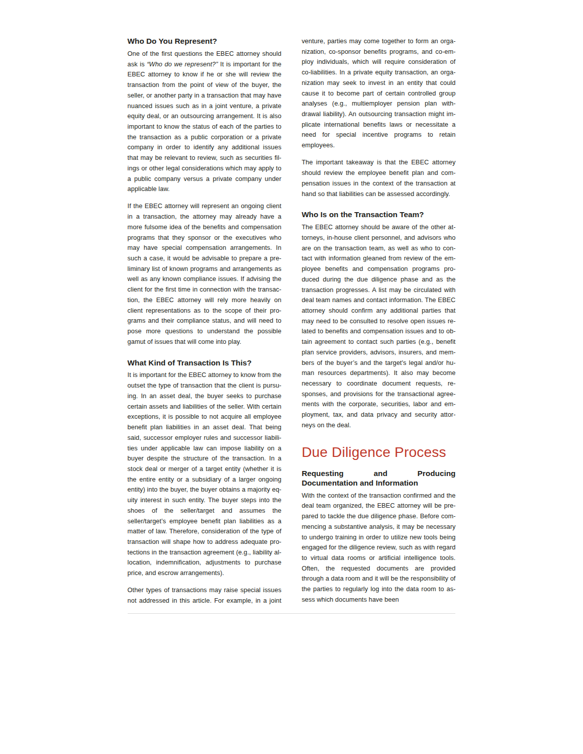Who Do You Represent?
One of the first questions the EBEC attorney should ask is “Who do we represent?” It is important for the EBEC attorney to know if he or she will review the transaction from the point of view of the buyer, the seller, or another party in a transaction that may have nuanced issues such as in a joint venture, a private equity deal, or an outsourcing arrangement. It is also important to know the status of each of the parties to the transaction as a public corporation or a private company in order to identify any additional issues that may be relevant to review, such as securities filings or other legal considerations which may apply to a public company versus a private company under applicable law.
If the EBEC attorney will represent an ongoing client in a transaction, the attorney may already have a more fulsome idea of the benefits and compensation programs that they sponsor or the executives who may have special compensation arrangements. In such a case, it would be advisable to prepare a preliminary list of known programs and arrangements as well as any known compliance issues. If advising the client for the first time in connection with the transaction, the EBEC attorney will rely more heavily on client representations as to the scope of their programs and their compliance status, and will need to pose more questions to understand the possible gamut of issues that will come into play.
What Kind of Transaction Is This?
It is important for the EBEC attorney to know from the outset the type of transaction that the client is pursuing. In an asset deal, the buyer seeks to purchase certain assets and liabilities of the seller. With certain exceptions, it is possible to not acquire all employee benefit plan liabilities in an asset deal. That being said, successor employer rules and successor liabilities under applicable law can impose liability on a buyer despite the structure of the transaction. In a stock deal or merger of a target entity (whether it is the entire entity or a subsidiary of a larger ongoing entity) into the buyer, the buyer obtains a majority equity interest in such entity. The buyer steps into the shoes of the seller/target and assumes the seller/target’s employee benefit plan liabilities as a matter of law. Therefore, consideration of the type of transaction will shape how to address adequate protections in the transaction agreement (e.g., liability allocation, indemnification, adjustments to purchase price, and escrow arrangements).
Other types of transactions may raise special issues not addressed in this article. For example, in a joint venture, parties may come together to form an organization, co-sponsor benefits programs, and co-employ individuals, which will require consideration of co-liabilities. In a private equity transaction, an organization may seek to invest in an entity that could cause it to become part of certain controlled group analyses (e.g., multiemployer pension plan withdrawal liability). An outsourcing transaction might implicate international benefits laws or necessitate a need for special incentive programs to retain employees.
The important takeaway is that the EBEC attorney should review the employee benefit plan and compensation issues in the context of the transaction at hand so that liabilities can be assessed accordingly.
Who Is on the Transaction Team?
The EBEC attorney should be aware of the other attorneys, in-house client personnel, and advisors who are on the transaction team, as well as who to contact with information gleaned from review of the employee benefits and compensation programs produced during the due diligence phase and as the transaction progresses. A list may be circulated with deal team names and contact information. The EBEC attorney should confirm any additional parties that may need to be consulted to resolve open issues related to benefits and compensation issues and to obtain agreement to contact such parties (e.g., benefit plan service providers, advisors, insurers, and members of the buyer’s and the target's legal and/or human resources departments). It also may become necessary to coordinate document requests, responses, and provisions for the transactional agreements with the corporate, securities, labor and employment, tax, and data privacy and security attorneys on the deal.
Due Diligence Process
Requesting and Producing Documentation and Information
With the context of the transaction confirmed and the deal team organized, the EBEC attorney will be prepared to tackle the due diligence phase. Before commencing a substantive analysis, it may be necessary to undergo training in order to utilize new tools being engaged for the diligence review, such as with regard to virtual data rooms or artificial intelligence tools. Often, the requested documents are provided through a data room and it will be the responsibility of the parties to regularly log into the data room to assess which documents have been